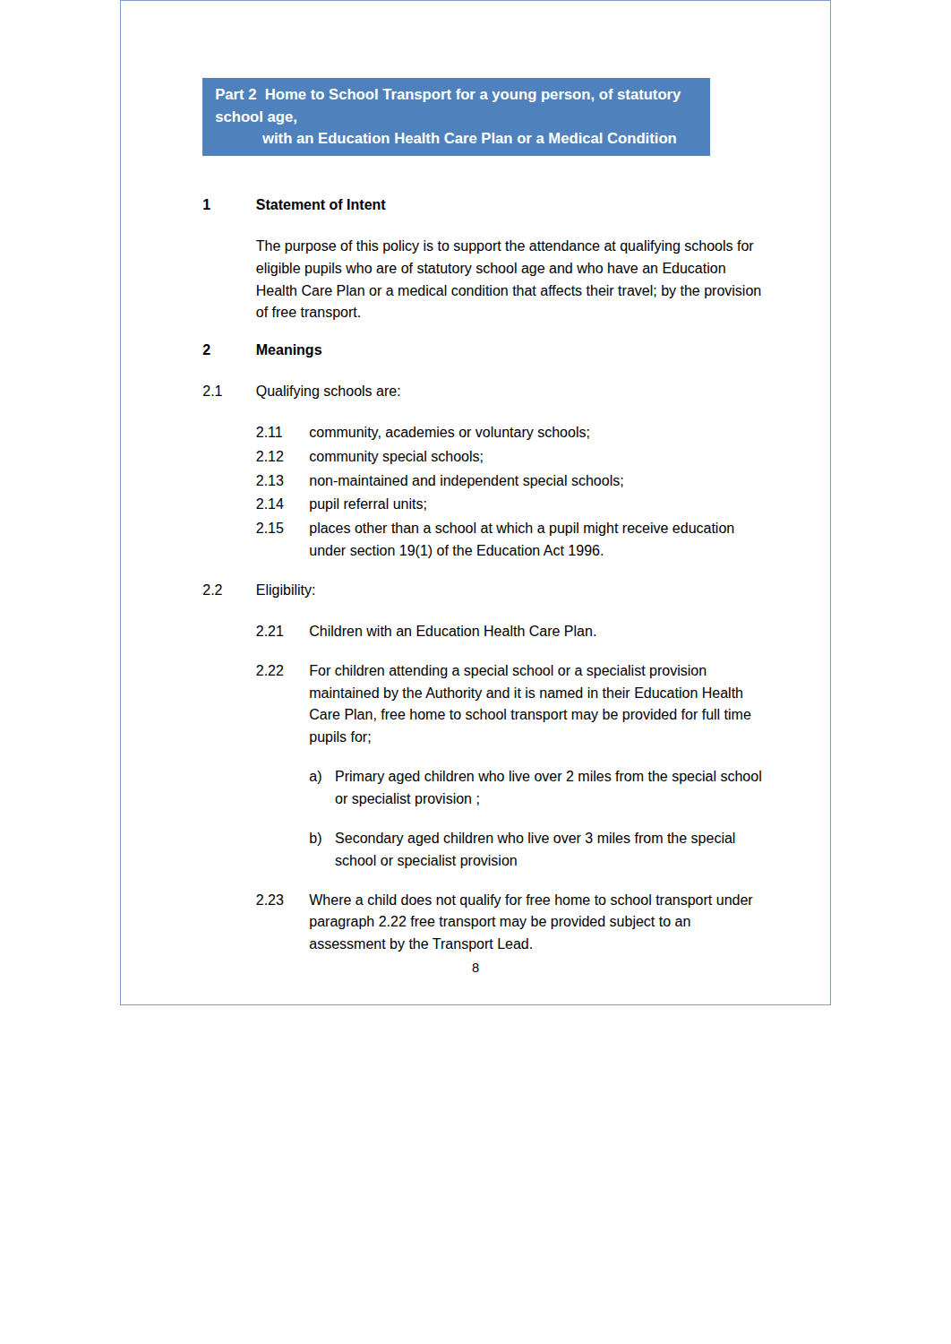Part 2 Home to School Transport for a young person, of statutory school age, with an Education Health Care Plan or a Medical Condition
1
Statement of Intent
The purpose of this policy is to support the attendance at qualifying schools for eligible pupils who are of statutory school age and who have an Education Health Care Plan or a medical condition that affects their travel; by the provision of free transport.
2
Meanings
2.1
Qualifying schools are:
2.11
community, academies or voluntary schools;
2.12
community special schools;
2.13
non-maintained and independent special schools;
2.14
pupil referral units;
2.15
places other than a school at which a pupil might receive education under section 19(1) of the Education Act 1996.
2.2
Eligibility:
2.21
Children with an Education Health Care Plan.
2.22
For children attending a special school or a specialist provision maintained by the Authority and it is named in their Education Health Care Plan, free home to school transport may be provided for full time pupils for;
a)
Primary aged children who live over 2 miles from the special school or specialist provision ;
b)
Secondary aged children who live over 3 miles from the special school or specialist provision
2.23
Where a child does not qualify for free home to school transport under paragraph 2.22 free transport may be provided subject to an assessment by the Transport Lead.
8